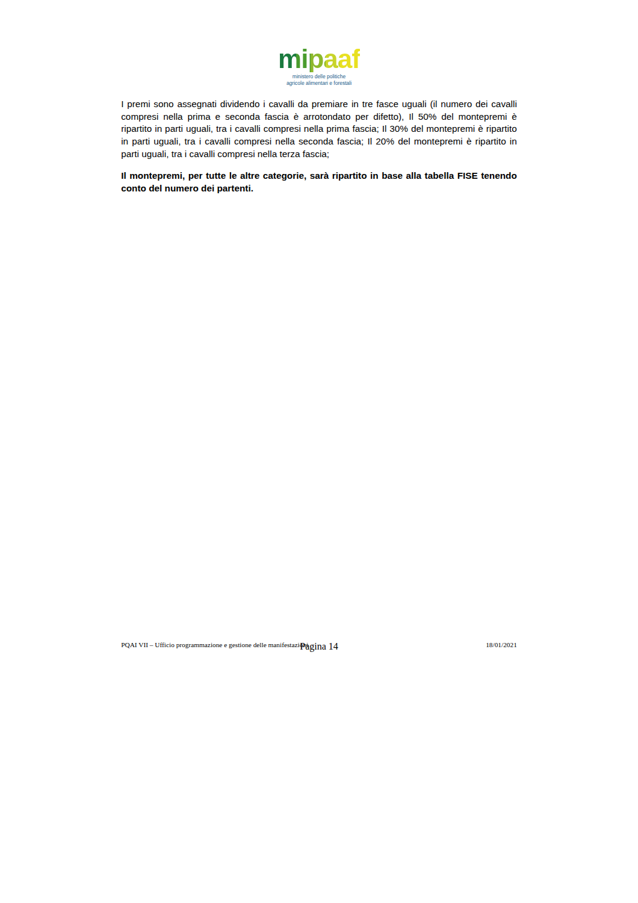mipaaf
ministero delle politiche
agricole alimentari e forestali
I premi sono assegnati dividendo i cavalli da premiare in tre fasce uguali (il numero dei cavalli compresi nella prima e seconda fascia è arrotondato per difetto), Il 50% del montepremi è ripartito in parti uguali, tra i cavalli compresi nella prima fascia; Il 30% del montepremi è ripartito in parti uguali, tra i cavalli compresi nella seconda fascia; Il 20% del montepremi è ripartito in parti uguali, tra i cavalli compresi nella terza fascia;
Il montepremi, per tutte le altre categorie, sarà ripartito in base alla tabella FISE tenendo conto del numero dei partenti.
PQAI VII – Ufficio programmazione e gestione delle manifestazioni Pagina 14 18/01/2021